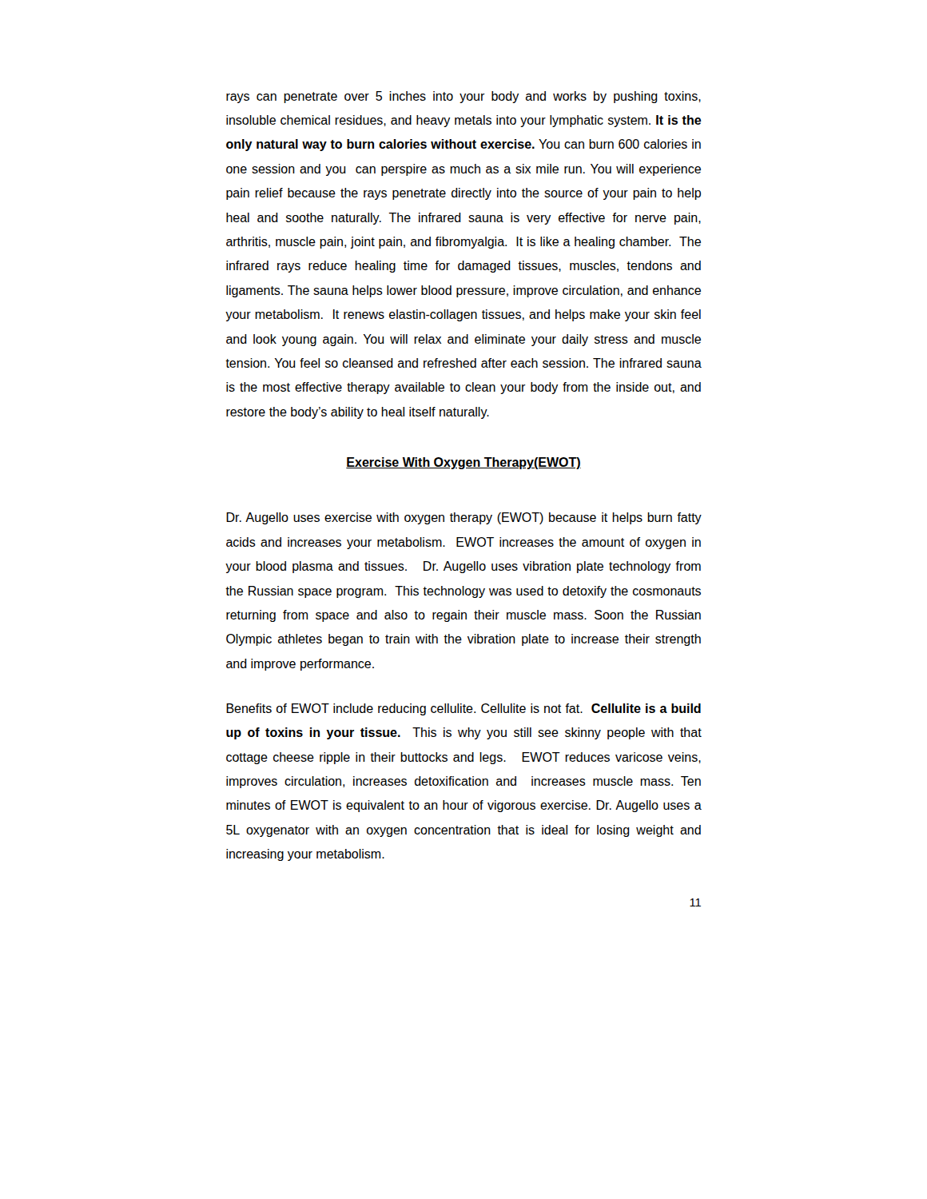rays can penetrate over 5 inches into your body and works by pushing toxins, insoluble chemical residues, and heavy metals into your lymphatic system. It is the only natural way to burn calories without exercise. You can burn 600 calories in one session and you can perspire as much as a six mile run. You will experience pain relief because the rays penetrate directly into the source of your pain to help heal and soothe naturally. The infrared sauna is very effective for nerve pain, arthritis, muscle pain, joint pain, and fibromyalgia. It is like a healing chamber. The infrared rays reduce healing time for damaged tissues, muscles, tendons and ligaments. The sauna helps lower blood pressure, improve circulation, and enhance your metabolism. It renews elastin-collagen tissues, and helps make your skin feel and look young again. You will relax and eliminate your daily stress and muscle tension. You feel so cleansed and refreshed after each session. The infrared sauna is the most effective therapy available to clean your body from the inside out, and restore the body’s ability to heal itself naturally.
Exercise With Oxygen Therapy(EWOT)
Dr. Augello uses exercise with oxygen therapy (EWOT) because it helps burn fatty acids and increases your metabolism. EWOT increases the amount of oxygen in your blood plasma and tissues. Dr. Augello uses vibration plate technology from the Russian space program. This technology was used to detoxify the cosmonauts returning from space and also to regain their muscle mass. Soon the Russian Olympic athletes began to train with the vibration plate to increase their strength and improve performance.
Benefits of EWOT include reducing cellulite. Cellulite is not fat. Cellulite is a build up of toxins in your tissue. This is why you still see skinny people with that cottage cheese ripple in their buttocks and legs. EWOT reduces varicose veins, improves circulation, increases detoxification and increases muscle mass. Ten minutes of EWOT is equivalent to an hour of vigorous exercise. Dr. Augello uses a 5L oxygenator with an oxygen concentration that is ideal for losing weight and increasing your metabolism.
11